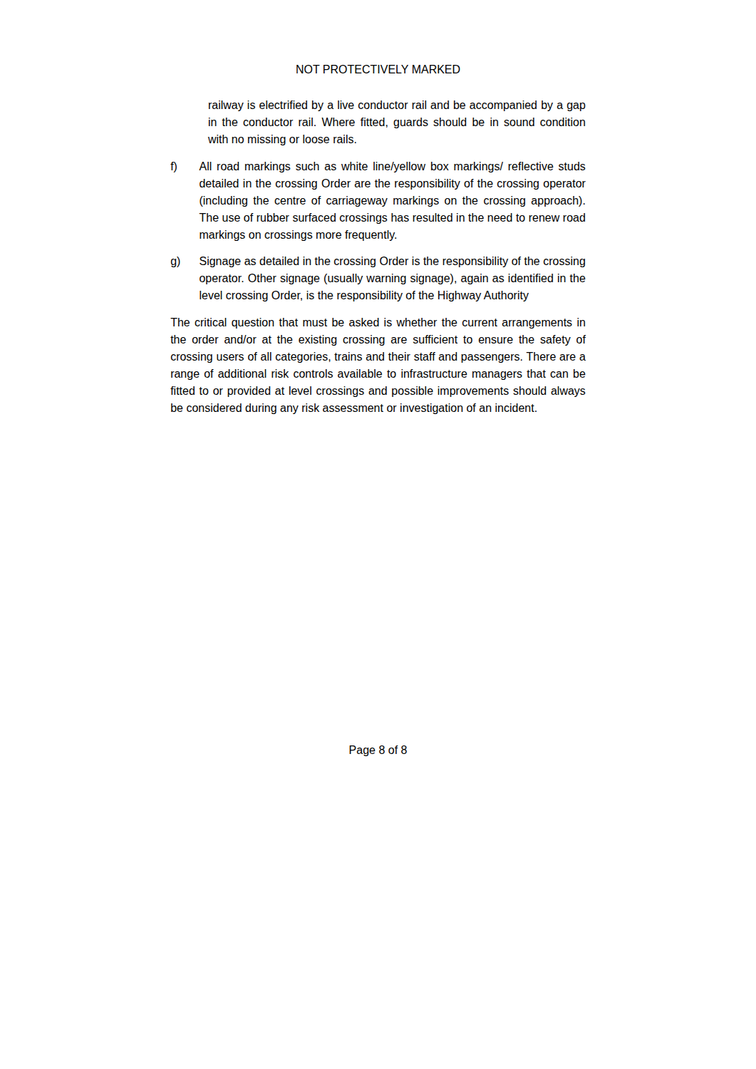NOT PROTECTIVELY MARKED
railway is electrified by a live conductor rail and be accompanied by a gap in the conductor rail. Where fitted, guards should be in sound condition with no missing or loose rails.
f) All road markings such as white line/yellow box markings/ reflective studs detailed in the crossing Order are the responsibility of the crossing operator (including the centre of carriageway markings on the crossing approach). The use of rubber surfaced crossings has resulted in the need to renew road markings on crossings more frequently.
g) Signage as detailed in the crossing Order is the responsibility of the crossing operator. Other signage (usually warning signage), again as identified in the level crossing Order, is the responsibility of the Highway Authority
The critical question that must be asked is whether the current arrangements in the order and/or at the existing crossing are sufficient to ensure the safety of crossing users of all categories, trains and their staff and passengers. There are a range of additional risk controls available to infrastructure managers that can be fitted to or provided at level crossings and possible improvements should always be considered during any risk assessment or investigation of an incident.
Page 8 of 8